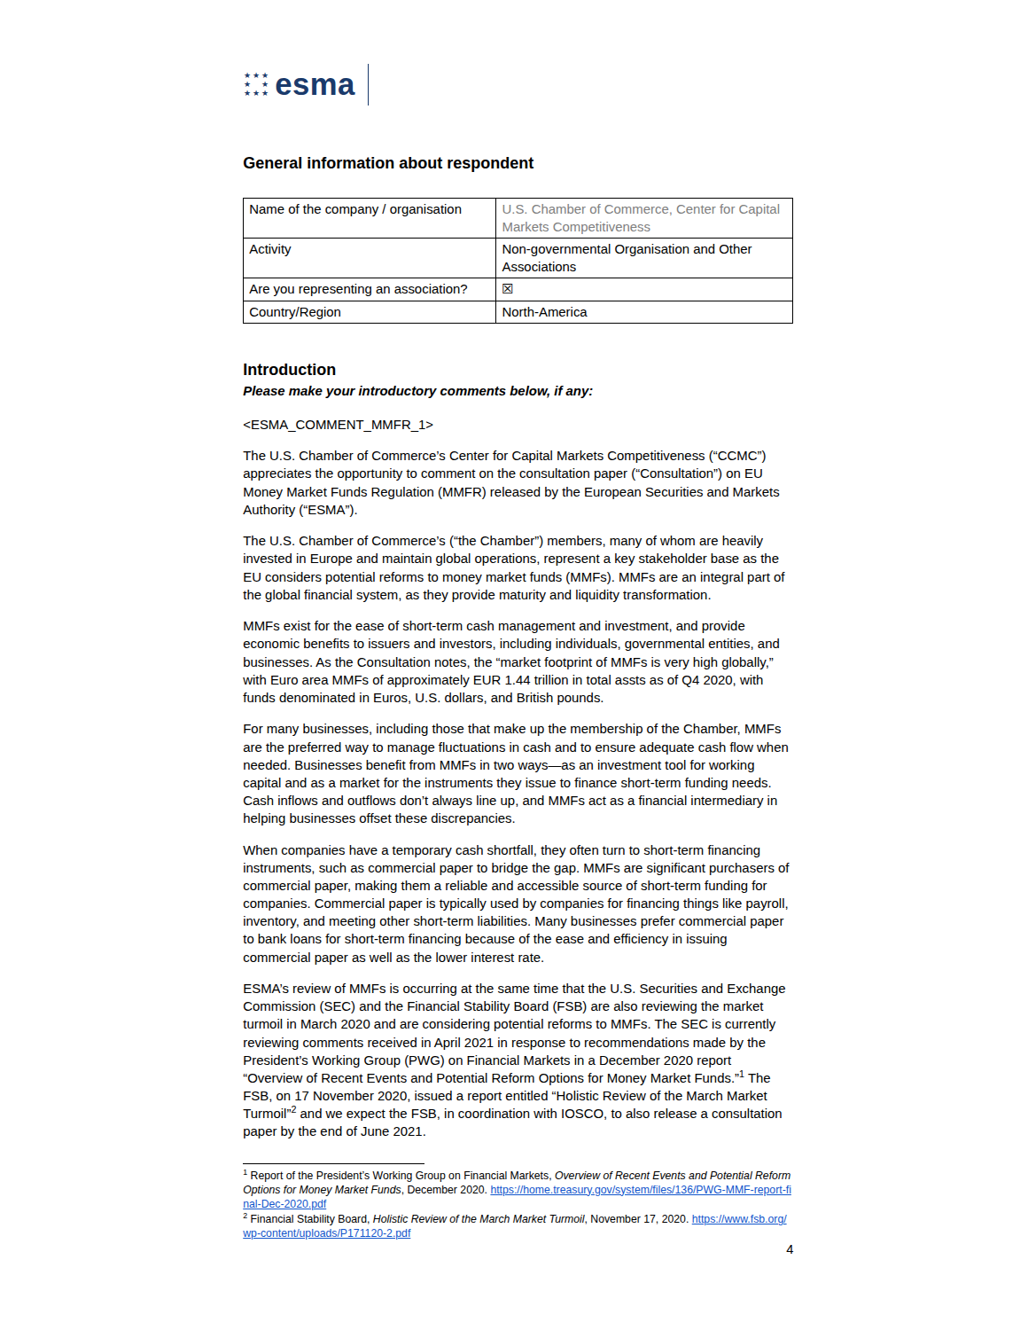★★★ ★ ★ ★★★
esma
General information about respondent
| Name of the company / organisation | U.S. Chamber of Commerce, Center for Capital Markets Competitiveness |
| Activity | Non-governmental Organisation and Other Associations |
| Are you representing an association? | ☒ |
| Country/Region | North-America |
Introduction
Please make your introductory comments below, if any:
<ESMA_COMMENT_MMFR_1>
The U.S. Chamber of Commerce’s Center for Capital Markets Competitiveness (“CCMC”) appreciates the opportunity to comment on the consultation paper (“Consultation”) on EU Money Market Funds Regulation (MMFR) released by the European Securities and Markets Authority (“ESMA”).
The U.S. Chamber of Commerce’s (“the Chamber”) members, many of whom are heavily invested in Europe and maintain global operations, represent a key stakeholder base as the EU considers potential reforms to money market funds (MMFs). MMFs are an integral part of the global financial system, as they provide maturity and liquidity transformation.
MMFs exist for the ease of short-term cash management and investment, and provide economic benefits to issuers and investors, including individuals, governmental entities, and businesses. As the Consultation notes, the “market footprint of MMFs is very high globally,” with Euro area MMFs of approximately EUR 1.44 trillion in total assts as of Q4 2020, with funds denominated in Euros, U.S. dollars, and British pounds.
For many businesses, including those that make up the membership of the Chamber, MMFs are the preferred way to manage fluctuations in cash and to ensure adequate cash flow when needed. Businesses benefit from MMFs in two ways—as an investment tool for working capital and as a market for the instruments they issue to finance short-term funding needs. Cash inflows and outflows don’t always line up, and MMFs act as a financial intermediary in helping businesses offset these discrepancies.
When companies have a temporary cash shortfall, they often turn to short-term financing instruments, such as commercial paper to bridge the gap. MMFs are significant purchasers of commercial paper, making them a reliable and accessible source of short-term funding for companies. Commercial paper is typically used by companies for financing things like payroll, inventory, and meeting other short-term liabilities. Many businesses prefer commercial paper to bank loans for short-term financing because of the ease and efficiency in issuing commercial paper as well as the lower interest rate.
ESMA’s review of MMFs is occurring at the same time that the U.S. Securities and Exchange Commission (SEC) and the Financial Stability Board (FSB) are also reviewing the market turmoil in March 2020 and are considering potential reforms to MMFs. The SEC is currently reviewing comments received in April 2021 in response to recommendations made by the President’s Working Group (PWG) on Financial Markets in a December 2020 report “Overview of Recent Events and Potential Reform Options for Money Market Funds.”1 The FSB, on 17 November 2020, issued a report entitled “Holistic Review of the March Market Turmoil”2 and we expect the FSB, in coordination with IOSCO, to also release a consultation paper by the end of June 2021.
1 Report of the President’s Working Group on Financial Markets, Overview of Recent Events and Potential Reform Options for Money Market Funds, December 2020. https://home.treasury.gov/system/files/136/PWG-MMF-report-final-Dec-2020.pdf
2 Financial Stability Board, Holistic Review of the March Market Turmoil, November 17, 2020. https://www.fsb.org/wp-content/uploads/P171120-2.pdf
4